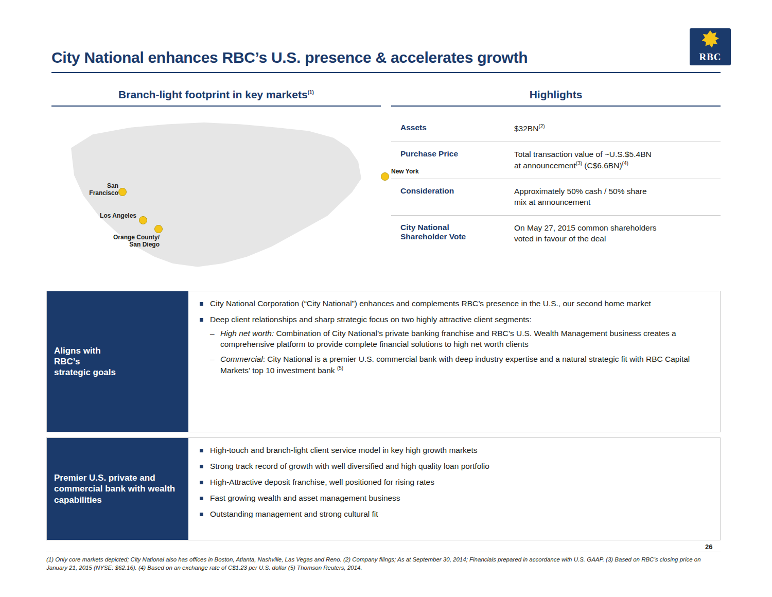City National enhances RBC’s U.S. presence & accelerates growth
RBC
Branch-light footprint in key markets(1)
Highlights
San
Francisco
Los Angeles
Orange County/
San Diego
New York
| Assets | $32BN (2) |
| Purchase Price | Total transaction value of ~U.S.$5.4BN at announcement (3) (C$6.6BN) (4) |
| Consideration | Approximately 50% cash / 50% share mix at announcement |
| City National Shareholder Vote | On May 27, 2015 common shareholders voted in favour of the deal |
Aligns with
RBC’s
strategic goals
City National Corporation (“City National”) enhances and complements RBC’s presence in the U.S., our second home market
Deep client relationships and sharp strategic focus on two highly attractive client segments:
High net worth: Combination of City National’s private banking franchise and RBC’s U.S. Wealth Management business creates a comprehensive platform to provide complete financial solutions to high net worth clients
Commercial: City National is a premier U.S. commercial bank with deep industry expertise and a natural strategic fit with RBC Capital Markets’ top 10 investment bank (5)
Premier U.S. private and commercial bank with wealth capabilities
High-touch and branch-light client service model in key high growth markets
Strong track record of growth with well diversified and high quality loan portfolio
High-Attractive deposit franchise, well positioned for rising rates
Fast growing wealth and asset management business
Outstanding management and strong cultural fit
26
(1) Only core markets depicted; City National also has offices in Boston, Atlanta, Nashville, Las Vegas and Reno. (2) Company filings; As at September 30, 2014; Financials prepared in accordance with U.S. GAAP. (3) Based on RBC’s closing price on January 21, 2015 (NYSE: $62.16). (4) Based on an exchange rate of C$1.23 per U.S. dollar (5) Thomson Reuters, 2014.